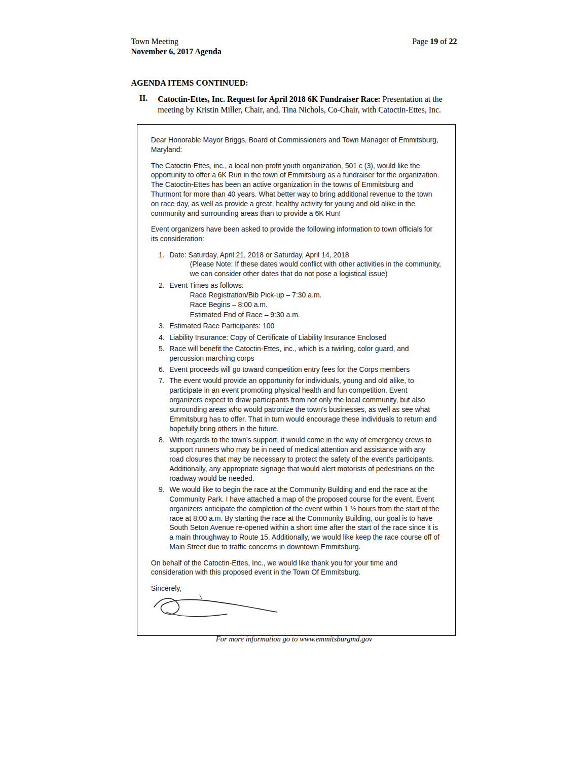Town Meeting
November 6, 2017 Agenda
Page 19 of 22
AGENDA ITEMS CONTINUED:
II.
Catoctin-Ettes, Inc. Request for April 2018 6K Fundraiser Race: Presentation at the meeting by Kristin Miller, Chair, and, Tina Nichols, Co-Chair, with Catoctin-Ettes, Inc.
Dear Honorable Mayor Briggs, Board of Commissioners and Town Manager of Emmitsburg, Maryland:
The Catoctin-Ettes, inc., a local non-profit youth organization, 501 c (3), would like the opportunity to offer a 6K Run in the town of Emmitsburg as a fundraiser for the organization. The Catoctin-Ettes has been an active organization in the towns of Emmitsburg and Thurmont for more than 40 years. What better way to bring additional revenue to the town on race day, as well as provide a great, healthy activity for young and old alike in the community and surrounding areas than to provide a 6K Run!
Event organizers have been asked to provide the following information to town officials for its consideration:
Date: Saturday, April 21, 2018 or Saturday, April 14, 2018
(Please Note: If these dates would conflict with other activities in the community, we can consider other dates that do not pose a logistical issue)
Event Times as follows:
Race Registration/Bib Pick-up – 7:30 a.m.
Race Begins – 8:00 a.m.
Estimated End of Race – 9:30 a.m.
Estimated Race Participants: 100
Liability Insurance: Copy of Certificate of Liability Insurance Enclosed
Race will benefit the Catoctin-Ettes, inc., which is a twirling, color guard, and percussion marching corps
Event proceeds will go toward competition entry fees for the Corps members
The event would provide an opportunity for individuals, young and old alike, to participate in an event promoting physical health and fun competition. Event organizers expect to draw participants from not only the local community, but also surrounding areas who would patronize the town's businesses, as well as see what Emmitsburg has to offer. That in turn would encourage these individuals to return and hopefully bring others in the future.
With regards to the town's support, it would come in the way of emergency crews to support runners who may be in need of medical attention and assistance with any road closures that may be necessary to protect the safety of the event's participants. Additionally, any appropriate signage that would alert motorists of pedestrians on the roadway would be needed.
We would like to begin the race at the Community Building and end the race at the Community Park. I have attached a map of the proposed course for the event. Event organizers anticipate the completion of the event within 1 ½ hours from the start of the race at 8:00 a.m. By starting the race at the Community Building, our goal is to have South Seton Avenue re-opened within a short time after the start of the race since it is a main throughway to Route 15. Additionally, we would like keep the race course off of Main Street due to traffic concerns in downtown Emmitsburg.
On behalf of the Catoctin-Ettes, Inc., we would like thank you for your time and consideration with this proposed event in the Town Of Emmitsburg.
Sincerely,
For more information go to www.emmitsburgmd.gov